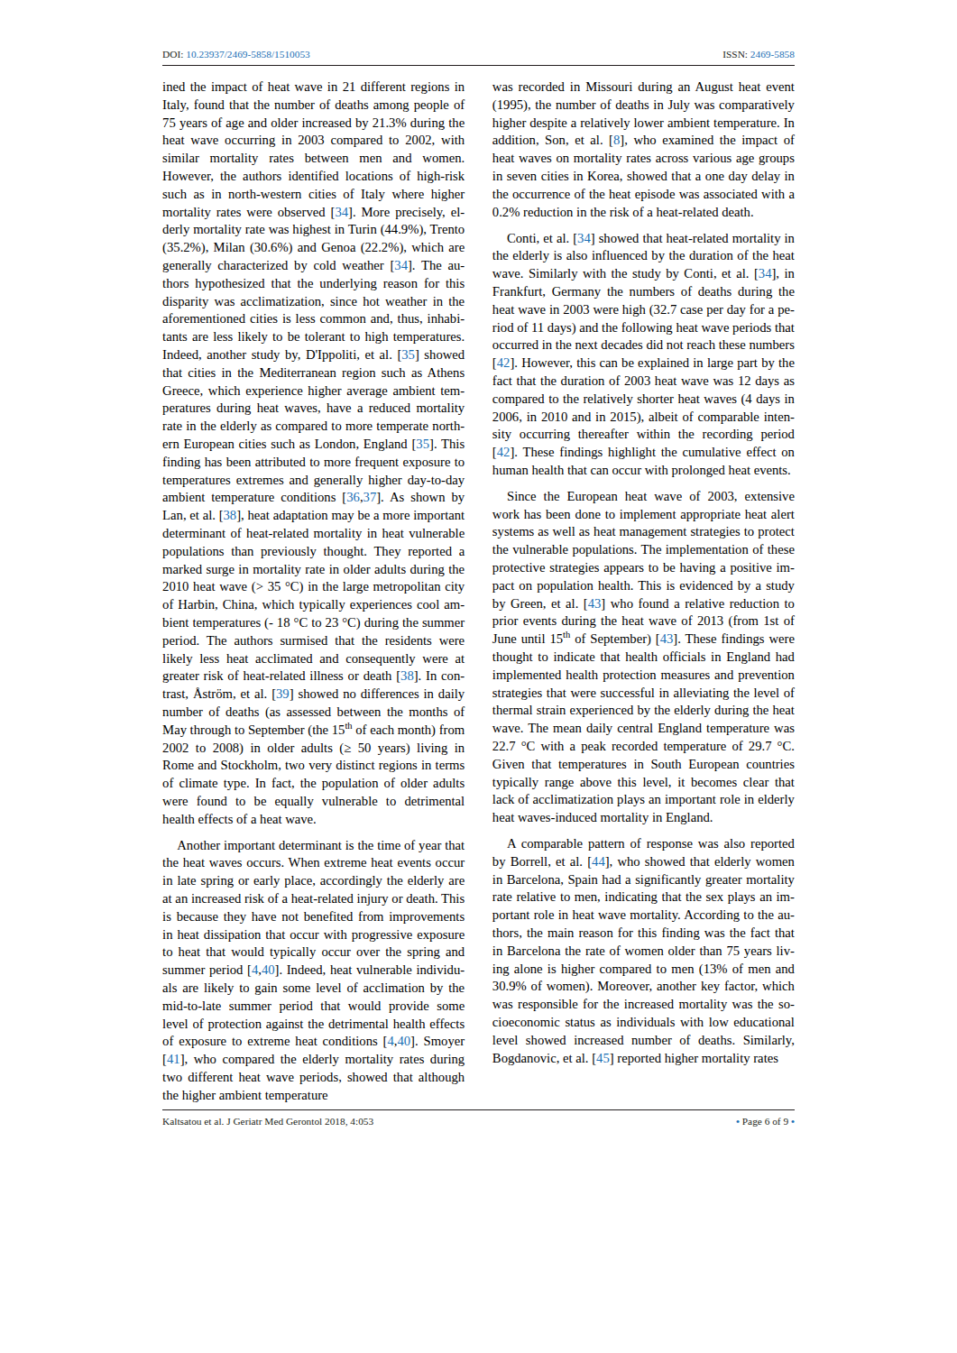DOI: 10.23937/2469-5858/1510053
ISSN: 2469-5858
ined the impact of heat wave in 21 different regions in Italy, found that the number of deaths among people of 75 years of age and older increased by 21.3% during the heat wave occurring in 2003 compared to 2002, with similar mortality rates between men and women. However, the authors identified locations of high-risk such as in north-western cities of Italy where higher mortality rates were observed [34]. More precisely, elderly mortality rate was highest in Turin (44.9%), Trento (35.2%), Milan (30.6%) and Genoa (22.2%), which are generally characterized by cold weather [34]. The authors hypothesized that the underlying reason for this disparity was acclimatization, since hot weather in the aforementioned cities is less common and, thus, inhabitants are less likely to be tolerant to high temperatures. Indeed, another study by, D'Ippoliti, et al. [35] showed that cities in the Mediterranean region such as Athens Greece, which experience higher average ambient temperatures during heat waves, have a reduced mortality rate in the elderly as compared to more temperate northern European cities such as London, England [35]. This finding has been attributed to more frequent exposure to temperatures extremes and generally higher day-to-day ambient temperature conditions [36,37]. As shown by Lan, et al. [38], heat adaptation may be a more important determinant of heat-related mortality in heat vulnerable populations than previously thought. They reported a marked surge in mortality rate in older adults during the 2010 heat wave (> 35 °C) in the large metropolitan city of Harbin, China, which typically experiences cool ambient temperatures (- 18 °C to 23 °C) during the summer period. The authors surmised that the residents were likely less heat acclimated and consequently were at greater risk of heat-related illness or death [38]. In contrast, Åström, et al. [39] showed no differences in daily number of deaths (as assessed between the months of May through to September (the 15th of each month) from 2002 to 2008) in older adults (≥ 50 years) living in Rome and Stockholm, two very distinct regions in terms of climate type. In fact, the population of older adults were found to be equally vulnerable to detrimental health effects of a heat wave.
Another important determinant is the time of year that the heat waves occurs. When extreme heat events occur in late spring or early place, accordingly the elderly are at an increased risk of a heat-related injury or death. This is because they have not benefited from improvements in heat dissipation that occur with progressive exposure to heat that would typically occur over the spring and summer period [4,40]. Indeed, heat vulnerable individuals are likely to gain some level of acclimation by the mid-to-late summer period that would provide some level of protection against the detrimental health effects of exposure to extreme heat conditions [4,40]. Smoyer [41], who compared the elderly mortality rates during two different heat wave periods, showed that although the higher ambient temperature
was recorded in Missouri during an August heat event (1995), the number of deaths in July was comparatively higher despite a relatively lower ambient temperature. In addition, Son, et al. [8], who examined the impact of heat waves on mortality rates across various age groups in seven cities in Korea, showed that a one day delay in the occurrence of the heat episode was associated with a 0.2% reduction in the risk of a heat-related death.
Conti, et al. [34] showed that heat-related mortality in the elderly is also influenced by the duration of the heat wave. Similarly with the study by Conti, et al. [34], in Frankfurt, Germany the numbers of deaths during the heat wave in 2003 were high (32.7 case per day for a period of 11 days) and the following heat wave periods that occurred in the next decades did not reach these numbers [42]. However, this can be explained in large part by the fact that the duration of 2003 heat wave was 12 days as compared to the relatively shorter heat waves (4 days in 2006, in 2010 and in 2015), albeit of comparable intensity occurring thereafter within the recording period [42]. These findings highlight the cumulative effect on human health that can occur with prolonged heat events.
Since the European heat wave of 2003, extensive work has been done to implement appropriate heat alert systems as well as heat management strategies to protect the vulnerable populations. The implementation of these protective strategies appears to be having a positive impact on population health. This is evidenced by a study by Green, et al. [43] who found a relative reduction to prior events during the heat wave of 2013 (from 1st of June until 15th of September) [43]. These findings were thought to indicate that health officials in England had implemented health protection measures and prevention strategies that were successful in alleviating the level of thermal strain experienced by the elderly during the heat wave. The mean daily central England temperature was 22.7 °C with a peak recorded temperature of 29.7 °C. Given that temperatures in South European countries typically range above this level, it becomes clear that lack of acclimatization plays an important role in elderly heat waves-induced mortality in England.
A comparable pattern of response was also reported by Borrell, et al. [44], who showed that elderly women in Barcelona, Spain had a significantly greater mortality rate relative to men, indicating that the sex plays an important role in heat wave mortality. According to the authors, the main reason for this finding was the fact that in Barcelona the rate of women older than 75 years living alone is higher compared to men (13% of men and 30.9% of women). Moreover, another key factor, which was responsible for the increased mortality was the socioeconomic status as individuals with low educational level showed increased number of deaths. Similarly, Bogdanovic, et al. [45] reported higher mortality rates
Kaltsatou et al. J Geriatr Med Gerontol 2018, 4:053
• Page 6 of 9 •